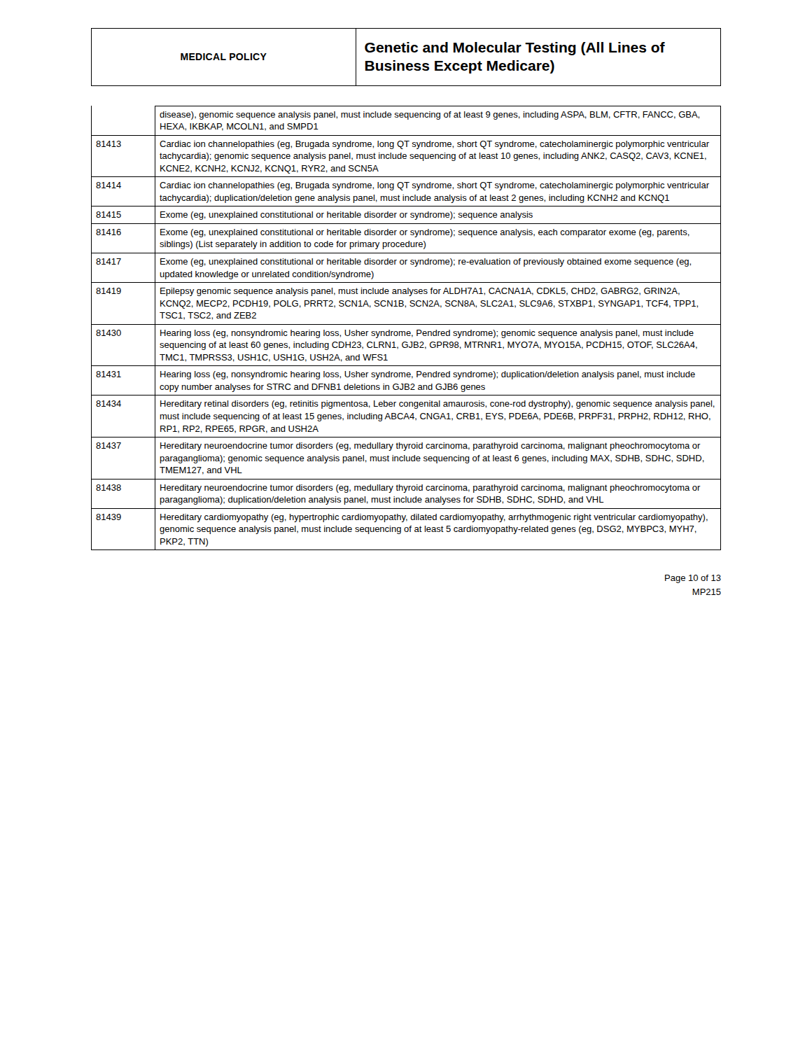| MEDICAL POLICY | Genetic and Molecular Testing (All Lines of Business Except Medicare) |
| | disease), genomic sequence analysis panel, must include sequencing of at least 9 genes, including ASPA, BLM, CFTR, FANCC, GBA, HEXA, IKBKAP, MCOLN1, and SMPD1 |
| 81413 | Cardiac ion channelopathies (eg, Brugada syndrome, long QT syndrome, short QT syndrome, catecholaminergic polymorphic ventricular tachycardia); genomic sequence analysis panel, must include sequencing of at least 10 genes, including ANK2, CASQ2, CAV3, KCNE1, KCNE2, KCNH2, KCNJ2, KCNQ1, RYR2, and SCN5A |
| 81414 | Cardiac ion channelopathies (eg, Brugada syndrome, long QT syndrome, short QT syndrome, catecholaminergic polymorphic ventricular tachycardia); duplication/deletion gene analysis panel, must include analysis of at least 2 genes, including KCNH2 and KCNQ1 |
| 81415 | Exome (eg, unexplained constitutional or heritable disorder or syndrome); sequence analysis |
| 81416 | Exome (eg, unexplained constitutional or heritable disorder or syndrome); sequence analysis, each comparator exome (eg, parents, siblings) (List separately in addition to code for primary procedure) |
| 81417 | Exome (eg, unexplained constitutional or heritable disorder or syndrome); re-evaluation of previously obtained exome sequence (eg, updated knowledge or unrelated condition/syndrome) |
| 81419 | Epilepsy genomic sequence analysis panel, must include analyses for ALDH7A1, CACNA1A, CDKL5, CHD2, GABRG2, GRIN2A, KCNQ2, MECP2, PCDH19, POLG, PRRT2, SCN1A, SCN1B, SCN2A, SCN8A, SLC2A1, SLC9A6, STXBP1, SYNGAP1, TCF4, TPP1, TSC1, TSC2, and ZEB2 |
| 81430 | Hearing loss (eg, nonsyndromic hearing loss, Usher syndrome, Pendred syndrome); genomic sequence analysis panel, must include sequencing of at least 60 genes, including CDH23, CLRN1, GJB2, GPR98, MTRNR1, MYO7A, MYO15A, PCDH15, OTOF, SLC26A4, TMC1, TMPRSS3, USH1C, USH1G, USH2A, and WFS1 |
| 81431 | Hearing loss (eg, nonsyndromic hearing loss, Usher syndrome, Pendred syndrome); duplication/deletion analysis panel, must include copy number analyses for STRC and DFNB1 deletions in GJB2 and GJB6 genes |
| 81434 | Hereditary retinal disorders (eg, retinitis pigmentosa, Leber congenital amaurosis, cone-rod dystrophy), genomic sequence analysis panel, must include sequencing of at least 15 genes, including ABCA4, CNGA1, CRB1, EYS, PDE6A, PDE6B, PRPF31, PRPH2, RDH12, RHO, RP1, RP2, RPE65, RPGR, and USH2A |
| 81437 | Hereditary neuroendocrine tumor disorders (eg, medullary thyroid carcinoma, parathyroid carcinoma, malignant pheochromocytoma or paraganglioma); genomic sequence analysis panel, must include sequencing of at least 6 genes, including MAX, SDHB, SDHC, SDHD, TMEM127, and VHL |
| 81438 | Hereditary neuroendocrine tumor disorders (eg, medullary thyroid carcinoma, parathyroid carcinoma, malignant pheochromocytoma or paraganglioma); duplication/deletion analysis panel, must include analyses for SDHB, SDHC, SDHD, and VHL |
| 81439 | Hereditary cardiomyopathy (eg, hypertrophic cardiomyopathy, dilated cardiomyopathy, arrhythmogenic right ventricular cardiomyopathy), genomic sequence analysis panel, must include sequencing of at least 5 cardiomyopathy-related genes (eg, DSG2, MYBPC3, MYH7, PKP2, TTN) |
Page 10 of 13
MP215